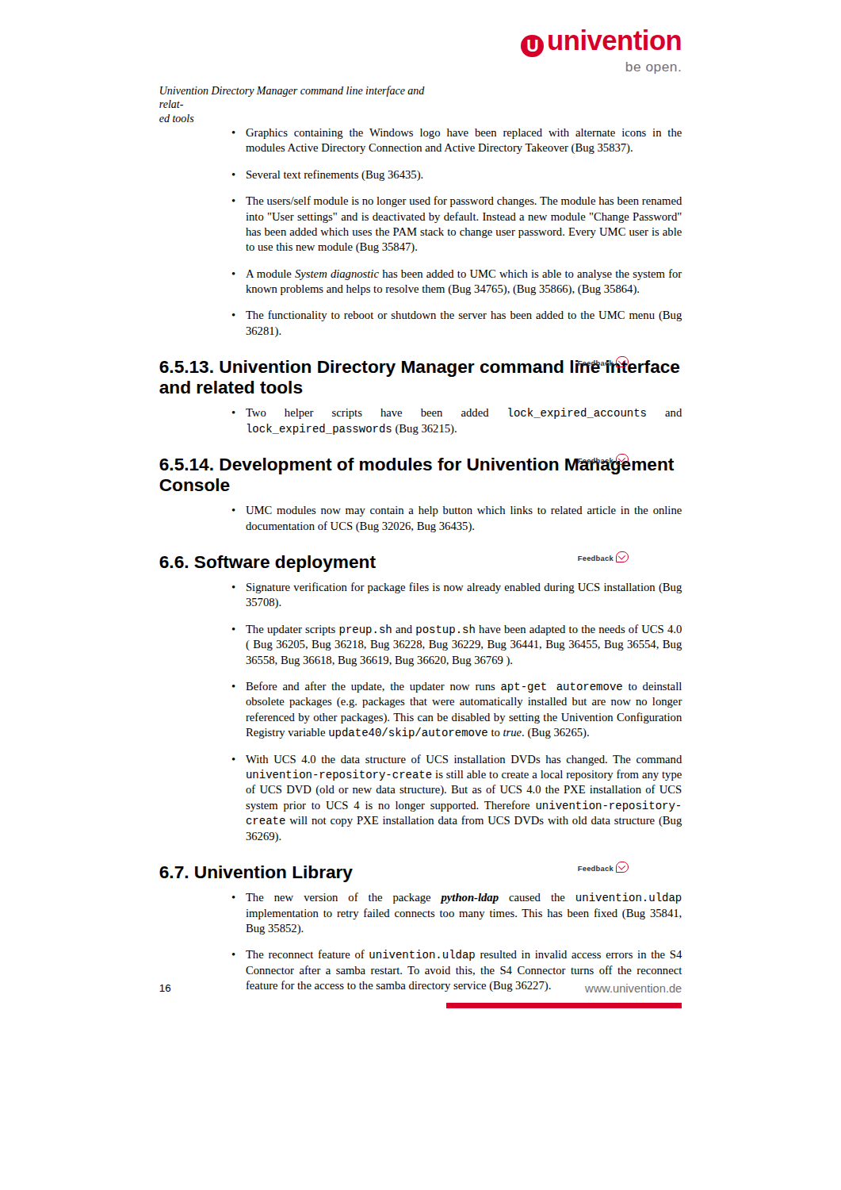Uunivention
be open.
Univention Directory Manager command line interface and relat-
ed tools
Graphics containing the Windows logo have been replaced with alternate icons in the modules Active Directory Connection and Active Directory Takeover (Bug 35837).
Several text refinements (Bug 36435).
The users/self module is no longer used for password changes. The module has been renamed into "User settings" and is deactivated by default. Instead a new module "Change Password" has been added which uses the PAM stack to change user password. Every UMC user is able to use this new module (Bug 35847).
A module System diagnostic has been added to UMC which is able to analyse the system for known problems and helps to resolve them (Bug 34765), (Bug 35866), (Bug 35864).
The functionality to reboot or shutdown the server has been added to the UMC menu (Bug 36281).
6.5.13. Univention Directory Manager command line interface and related toolsFeedback
Two helper scripts have been added lock_expired_accounts and lock_expired_passwords (Bug 36215).
6.5.14. Development of modules for Univention Management ConsoleFeedback
UMC modules now may contain a help button which links to related article in the online documentation of UCS (Bug 32026, Bug 36435).
6.6. Software deploymentFeedback
Signature verification for package files is now already enabled during UCS installation (Bug 35708).
The updater scripts preup.sh and postup.sh have been adapted to the needs of UCS 4.0 ( Bug 36205, Bug 36218, Bug 36228, Bug 36229, Bug 36441, Bug 36455, Bug 36554, Bug 36558, Bug 36618, Bug 36619, Bug 36620, Bug 36769 ).
Before and after the update, the updater now runs apt-get autoremove to deinstall obsolete packages (e.g. packages that were automatically installed but are now no longer referenced by other packages). This can be disabled by setting the Univention Configuration Registry variable update40/skip/autoremove to true. (Bug 36265).
With UCS 4.0 the data structure of UCS installation DVDs has changed. The command univention-repository-create is still able to create a local repository from any type of UCS DVD (old or new data structure). But as of UCS 4.0 the PXE installation of UCS system prior to UCS 4 is no longer supported. Therefore univention-repository-create will not copy PXE installation data from UCS DVDs with old data structure (Bug 36269).
6.7. Univention LibraryFeedback
The new version of the package python-ldap caused the univention.uldap implementation to retry failed connects too many times. This has been fixed (Bug 35841, Bug 35852).
The reconnect feature of univention.uldap resulted in invalid access errors in the S4 Connector after a samba restart. To avoid this, the S4 Connector turns off the reconnect feature for the access to the samba directory service (Bug 36227).
16
www.univention.de